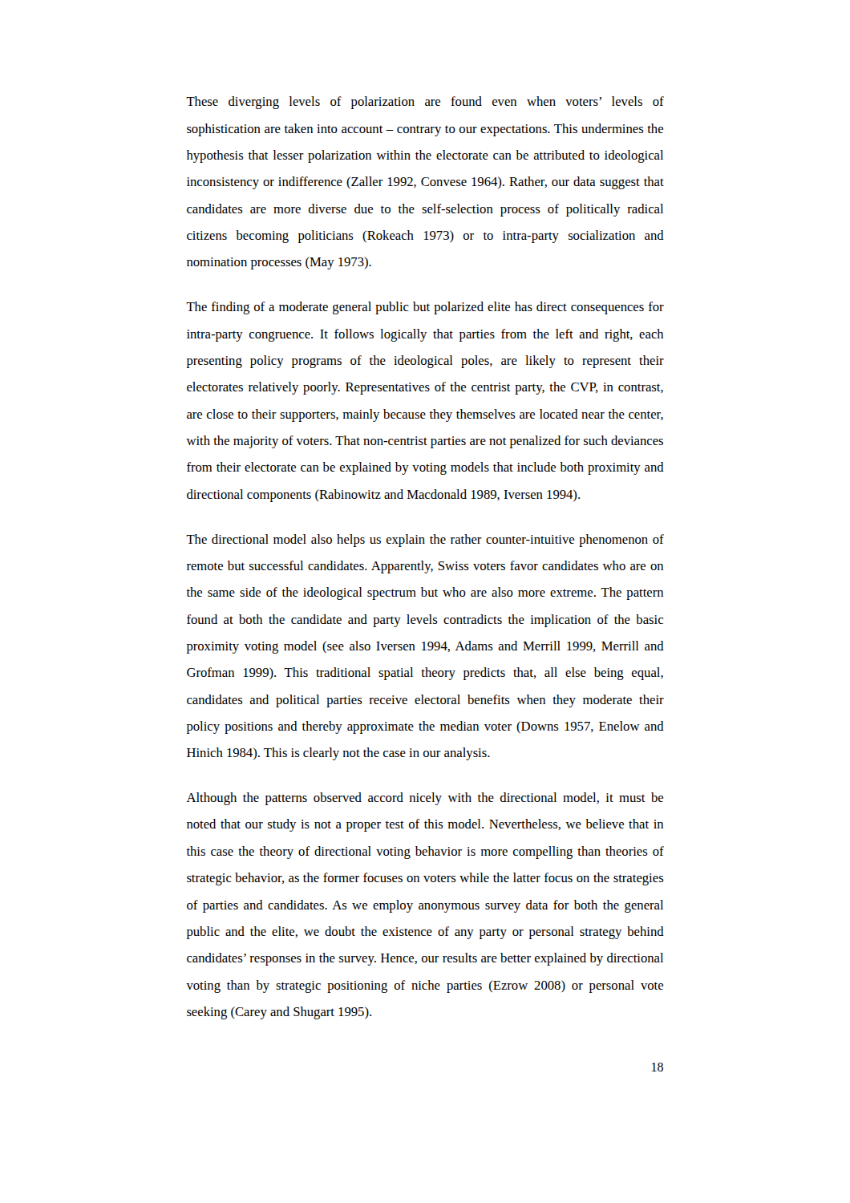These diverging levels of polarization are found even when voters’ levels of sophistication are taken into account – contrary to our expectations. This undermines the hypothesis that lesser polarization within the electorate can be attributed to ideological inconsistency or indifference (Zaller 1992, Convese 1964). Rather, our data suggest that candidates are more diverse due to the self-selection process of politically radical citizens becoming politicians (Rokeach 1973) or to intra-party socialization and nomination processes (May 1973).
The finding of a moderate general public but polarized elite has direct consequences for intra-party congruence. It follows logically that parties from the left and right, each presenting policy programs of the ideological poles, are likely to represent their electorates relatively poorly. Representatives of the centrist party, the CVP, in contrast, are close to their supporters, mainly because they themselves are located near the center, with the majority of voters. That non-centrist parties are not penalized for such deviances from their electorate can be explained by voting models that include both proximity and directional components (Rabinowitz and Macdonald 1989, Iversen 1994).
The directional model also helps us explain the rather counter-intuitive phenomenon of remote but successful candidates. Apparently, Swiss voters favor candidates who are on the same side of the ideological spectrum but who are also more extreme. The pattern found at both the candidate and party levels contradicts the implication of the basic proximity voting model (see also Iversen 1994, Adams and Merrill 1999, Merrill and Grofman 1999). This traditional spatial theory predicts that, all else being equal, candidates and political parties receive electoral benefits when they moderate their policy positions and thereby approximate the median voter (Downs 1957, Enelow and Hinich 1984). This is clearly not the case in our analysis.
Although the patterns observed accord nicely with the directional model, it must be noted that our study is not a proper test of this model. Nevertheless, we believe that in this case the theory of directional voting behavior is more compelling than theories of strategic behavior, as the former focuses on voters while the latter focus on the strategies of parties and candidates. As we employ anonymous survey data for both the general public and the elite, we doubt the existence of any party or personal strategy behind candidates’ responses in the survey. Hence, our results are better explained by directional voting than by strategic positioning of niche parties (Ezrow 2008) or personal vote seeking (Carey and Shugart 1995).
18